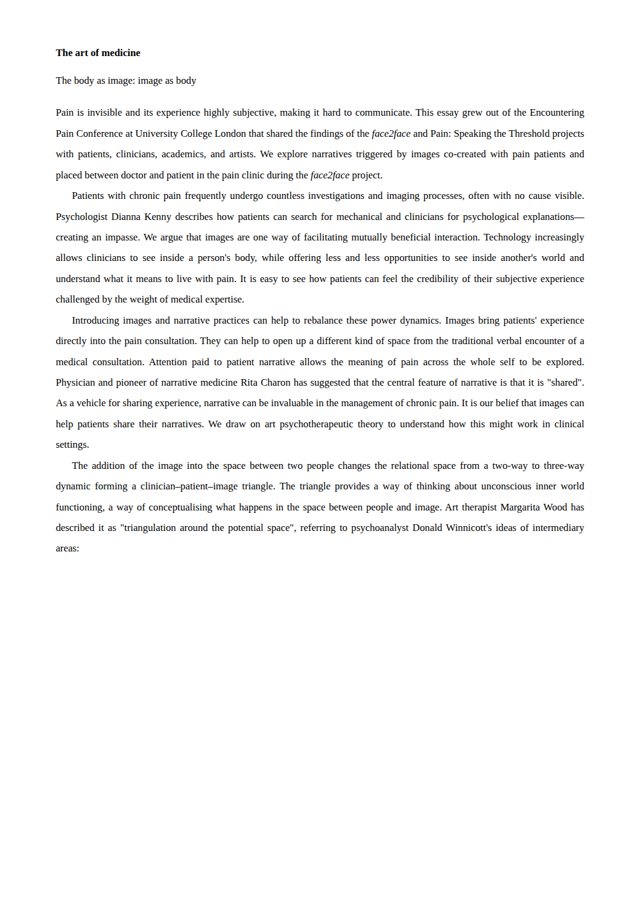The art of medicine
The body as image: image as body
Pain is invisible and its experience highly subjective, making it hard to communicate. This essay grew out of the Encountering Pain Conference at University College London that shared the findings of the face2face and Pain: Speaking the Threshold projects with patients, clinicians, academics, and artists. We explore narratives triggered by images co-created with pain patients and placed between doctor and patient in the pain clinic during the face2face project.
Patients with chronic pain frequently undergo countless investigations and imaging processes, often with no cause visible. Psychologist Dianna Kenny describes how patients can search for mechanical and clinicians for psychological explanations—creating an impasse. We argue that images are one way of facilitating mutually beneficial interaction. Technology increasingly allows clinicians to see inside a person's body, while offering less and less opportunities to see inside another's world and understand what it means to live with pain. It is easy to see how patients can feel the credibility of their subjective experience challenged by the weight of medical expertise.
Introducing images and narrative practices can help to rebalance these power dynamics. Images bring patients' experience directly into the pain consultation. They can help to open up a different kind of space from the traditional verbal encounter of a medical consultation. Attention paid to patient narrative allows the meaning of pain across the whole self to be explored. Physician and pioneer of narrative medicine Rita Charon has suggested that the central feature of narrative is that it is "shared". As a vehicle for sharing experience, narrative can be invaluable in the management of chronic pain. It is our belief that images can help patients share their narratives. We draw on art psychotherapeutic theory to understand how this might work in clinical settings.
The addition of the image into the space between two people changes the relational space from a two-way to three-way dynamic forming a clinician–patient–image triangle. The triangle provides a way of thinking about unconscious inner world functioning, a way of conceptualising what happens in the space between people and image. Art therapist Margarita Wood has described it as "triangulation around the potential space", referring to psychoanalyst Donald Winnicott's ideas of intermediary areas: